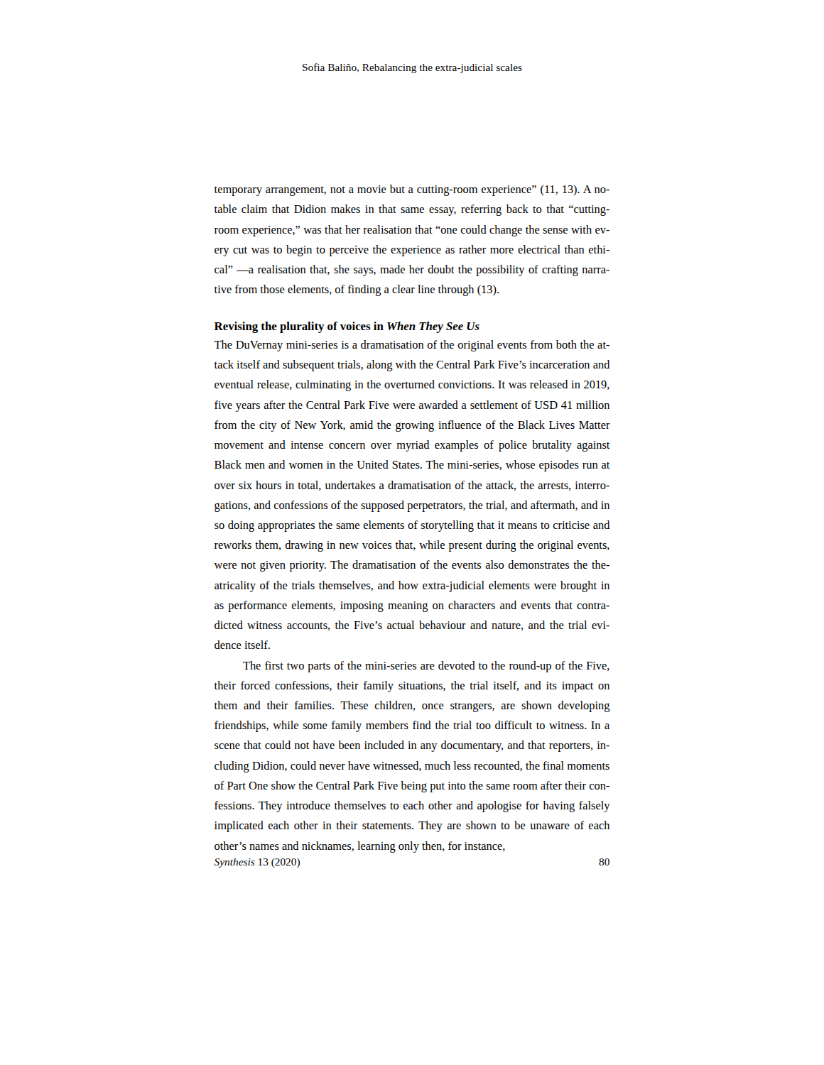Sofia Baliño, Rebalancing the extra-judicial scales
temporary arrangement, not a movie but a cutting-room experience” (11, 13). A notable claim that Didion makes in that same essay, referring back to that “cutting-room experience,” was that her realisation that “one could change the sense with every cut was to begin to perceive the experience as rather more electrical than ethical” —a realisation that, she says, made her doubt the possibility of crafting narrative from those elements, of finding a clear line through (13).
Revising the plurality of voices in When They See Us
The DuVernay mini-series is a dramatisation of the original events from both the attack itself and subsequent trials, along with the Central Park Five’s incarceration and eventual release, culminating in the overturned convictions. It was released in 2019, five years after the Central Park Five were awarded a settlement of USD 41 million from the city of New York, amid the growing influence of the Black Lives Matter movement and intense concern over myriad examples of police brutality against Black men and women in the United States. The mini-series, whose episodes run at over six hours in total, undertakes a dramatisation of the attack, the arrests, interrogations, and confessions of the supposed perpetrators, the trial, and aftermath, and in so doing appropriates the same elements of storytelling that it means to criticise and reworks them, drawing in new voices that, while present during the original events, were not given priority. The dramatisation of the events also demonstrates the theatricality of the trials themselves, and how extra-judicial elements were brought in as performance elements, imposing meaning on characters and events that contradicted witness accounts, the Five’s actual behaviour and nature, and the trial evidence itself.
The first two parts of the mini-series are devoted to the round-up of the Five, their forced confessions, their family situations, the trial itself, and its impact on them and their families. These children, once strangers, are shown developing friendships, while some family members find the trial too difficult to witness. In a scene that could not have been included in any documentary, and that reporters, including Didion, could never have witnessed, much less recounted, the final moments of Part One show the Central Park Five being put into the same room after their confessions. They introduce themselves to each other and apologise for having falsely implicated each other in their statements. They are shown to be unaware of each other’s names and nicknames, learning only then, for instance,
Synthesis 13 (2020)
80